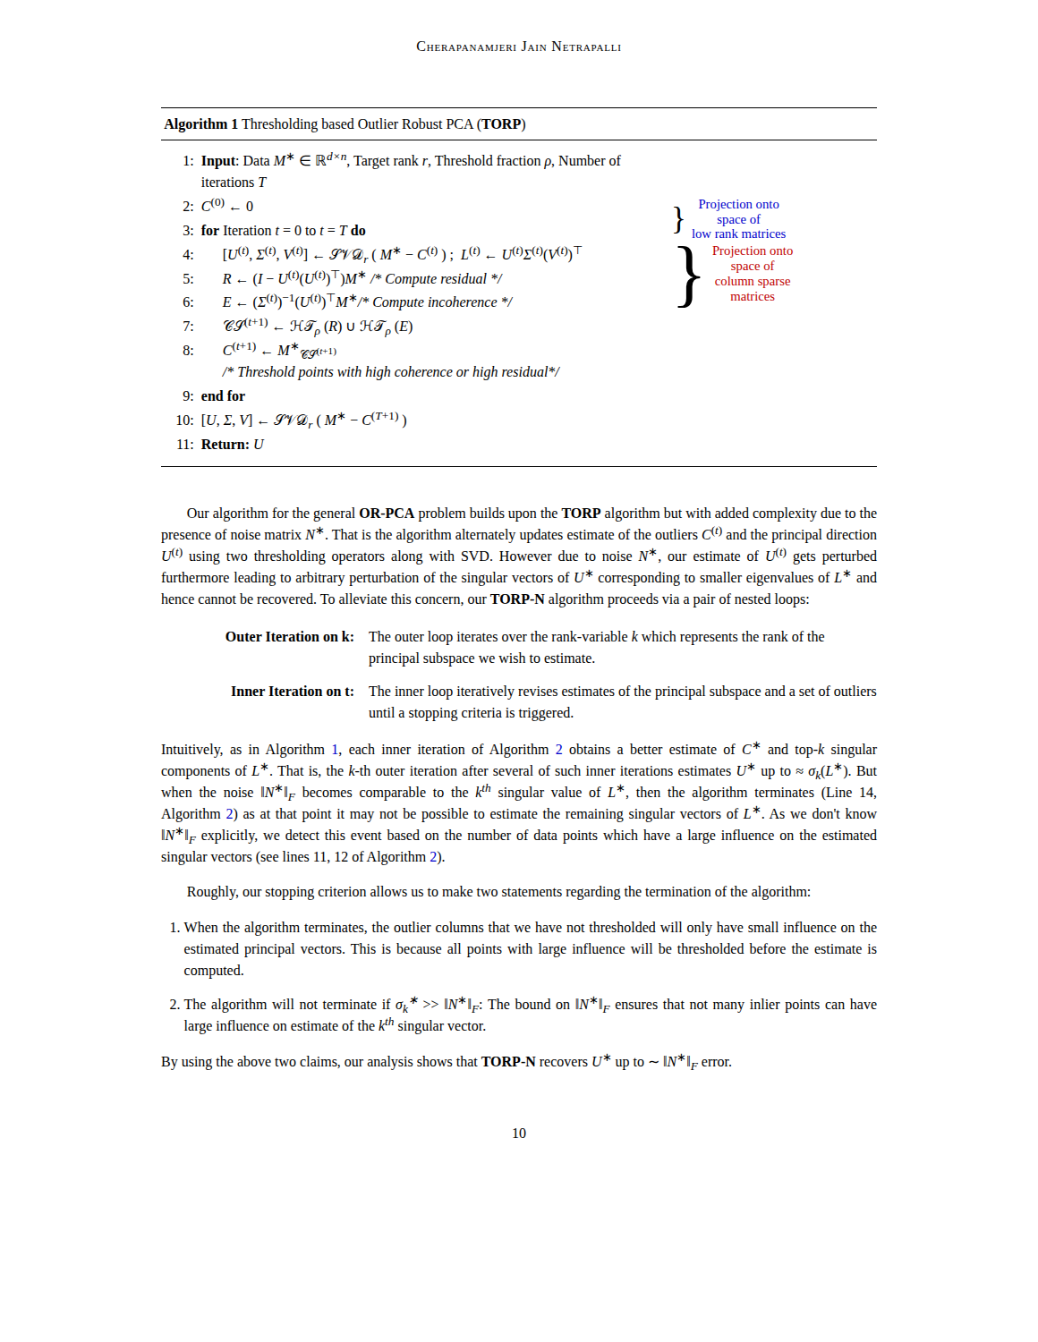Cherapanamjeri Jain Netrapalli
Algorithm 1 Thresholding based Outlier Robust PCA (TORP)
Input: Data M∗ ∈ ℝd×n, Target rank r, Threshold fraction ρ, Number of iterations T
C(0) ← 0
for Iteration t = 0 to t = T do
[U(t), Σ(t), V(t)] ← 𝒮𝒱𝒟r ( M∗ − C(t) ) ; L(t) ← U(t)Σ(t)(V(t))⊤
R ← (I − U(t)(U(t))⊤)M∗ /* Compute residual */
E ← (Σ(t))−1(U(t))⊤M∗/* Compute incoherence */
𝒞𝒮(t+1) ← ℋ𝒯ρ (R) ∪ ℋ𝒯ρ (E)
C(t+1) ← M∗𝒞𝒮(t+1)
/* Threshold points with high coherence or high residual*/
end for
[U, Σ, V] ← 𝒮𝒱𝒟r ( M∗ − C(T+1) )
Return: U
} Projection onto
space of
low rank matrices
} Projection onto
space of
column sparse
matrices
Our algorithm for the general OR-PCA problem builds upon the TORP algorithm but with added complexity due to the presence of noise matrix N∗. That is the algorithm alternately updates estimate of the outliers C(t) and the principal direction U(t) using two thresholding operators along with SVD. However due to noise N∗, our estimate of U(t) gets perturbed furthermore leading to arbitrary perturbation of the singular vectors of U∗ corresponding to smaller eigenvalues of L∗ and hence cannot be recovered. To alleviate this concern, our TORP-N algorithm proceeds via a pair of nested loops:
Outer Iteration on k:
The outer loop iterates over the rank-variable k which represents the rank of the principal subspace we wish to estimate.
Inner Iteration on t:
The inner loop iteratively revises estimates of the principal subspace and a set of outliers until a stopping criteria is triggered.
Intuitively, as in Algorithm 1, each inner iteration of Algorithm 2 obtains a better estimate of C∗ and top-k singular components of L∗. That is, the k-th outer iteration after several of such inner iterations estimates U∗ up to ≈ σk(L∗). But when the noise ‖N∗‖F becomes comparable to the kth singular value of L∗, then the algorithm terminates (Line 14, Algorithm 2) as at that point it may not be possible to estimate the remaining singular vectors of L∗. As we don't know ‖N∗‖F explicitly, we detect this event based on the number of data points which have a large influence on the estimated singular vectors (see lines 11, 12 of Algorithm 2).
Roughly, our stopping criterion allows us to make two statements regarding the termination of the algorithm:
When the algorithm terminates, the outlier columns that we have not thresholded will only have small influence on the estimated principal vectors. This is because all points with large influence will be thresholded before the estimate is computed.
The algorithm will not terminate if σk∗ >> ‖N∗‖F: The bound on ‖N∗‖F ensures that not many inlier points can have large influence on estimate of the kth singular vector.
By using the above two claims, our analysis shows that TORP-N recovers U∗ up to ∼ ‖N∗‖F error.
10